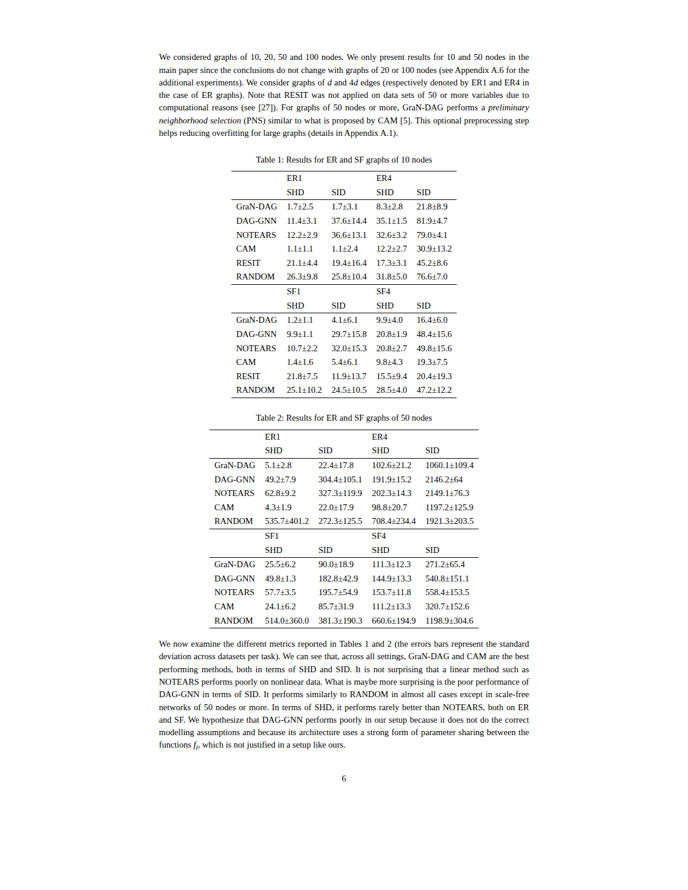We considered graphs of 10, 20, 50 and 100 nodes. We only present results for 10 and 50 nodes in the main paper since the conclusions do not change with graphs of 20 or 100 nodes (see Appendix A.6 for the additional experiments). We consider graphs of d and 4d edges (respectively denoted by ER1 and ER4 in the case of ER graphs). Note that RESIT was not applied on data sets of 50 or more variables due to computational reasons (see [27]). For graphs of 50 nodes or more, GraN-DAG performs a preliminary neighborhood selection (PNS) similar to what is proposed by CAM [5]. This optional preprocessing step helps reducing overfitting for large graphs (details in Appendix A.1).
Table 1: Results for ER and SF graphs of 10 nodes
| | ER1 | ER4 |
| | SHD | SID | SHD | SID |
| GraN-DAG | 1.7±2.5 | 1.7±3.1 | 8.3±2.8 | 21.8±8.9 |
| DAG-GNN | 11.4±3.1 | 37.6±14.4 | 35.1±1.5 | 81.9±4.7 |
| NOTEARS | 12.2±2.9 | 36.6±13.1 | 32.6±3.2 | 79.0±4.1 |
| CAM | 1.1±1.1 | 1.1±2.4 | 12.2±2.7 | 30.9±13.2 |
| RESIT | 21.1±4.4 | 19.4±16.4 | 17.3±3.1 | 45.2±8.6 |
| RANDOM | 26.3±9.8 | 25.8±10.4 | 31.8±5.0 | 76.6±7.0 |
| | SF1 | SF4 |
| | SHD | SID | SHD | SID |
| GraN-DAG | 1.2±1.1 | 4.1±6.1 | 9.9±4.0 | 16.4±6.0 |
| DAG-GNN | 9.9±1.1 | 29.7±15.8 | 20.8±1.9 | 48.4±15.6 |
| NOTEARS | 10.7±2.2 | 32.0±15.3 | 20.8±2.7 | 49.8±15.6 |
| CAM | 1.4±1.6 | 5.4±6.1 | 9.8±4.3 | 19.3±7.5 |
| RESIT | 21.8±7.5 | 11.9±13.7 | 15.5±9.4 | 20.4±19.3 |
| RANDOM | 25.1±10.2 | 24.5±10.5 | 28.5±4.0 | 47.2±12.2 |
Table 2: Results for ER and SF graphs of 50 nodes
| | ER1 | ER4 |
| | SHD | SID | SHD | SID |
| GraN-DAG | 5.1±2.8 | 22.4±17.8 | 102.6±21.2 | 1060.1±109.4 |
| DAG-GNN | 49.2±7.9 | 304.4±105.1 | 191.9±15.2 | 2146.2±64 |
| NOTEARS | 62.8±9.2 | 327.3±119.9 | 202.3±14.3 | 2149.1±76.3 |
| CAM | 4.3±1.9 | 22.0±17.9 | 98.8±20.7 | 1197.2±125.9 |
| RANDOM | 535.7±401.2 | 272.3±125.5 | 708.4±234.4 | 1921.3±203.5 |
| | SF1 | SF4 |
| | SHD | SID | SHD | SID |
| GraN-DAG | 25.5±6.2 | 90.0±18.9 | 111.3±12.3 | 271.2±65.4 |
| DAG-GNN | 49.8±1.3 | 182.8±42.9 | 144.9±13.3 | 540.8±151.1 |
| NOTEARS | 57.7±3.5 | 195.7±54.9 | 153.7±11.8 | 558.4±153.5 |
| CAM | 24.1±6.2 | 85.7±31.9 | 111.2±13.3 | 320.7±152.6 |
| RANDOM | 514.0±360.0 | 381.3±190.3 | 660.6±194.9 | 1198.9±304.6 |
We now examine the different metrics reported in Tables 1 and 2 (the errors bars represent the standard deviation across datasets per task). We can see that, across all settings, GraN-DAG and CAM are the best performing methods, both in terms of SHD and SID. It is not surprising that a linear method such as NOTEARS performs poorly on nonlinear data. What is maybe more surprising is the poor performance of DAG-GNN in terms of SID. It performs similarly to RANDOM in almost all cases except in scale-free networks of 50 nodes or more. In terms of SHD, it performs rarely better than NOTEARS, both on ER and SF. We hypothesize that DAG-GNN performs poorly in our setup because it does not do the correct modelling assumptions and because its architecture uses a strong form of parameter sharing between the functions fi, which is not justified in a setup like ours.
6